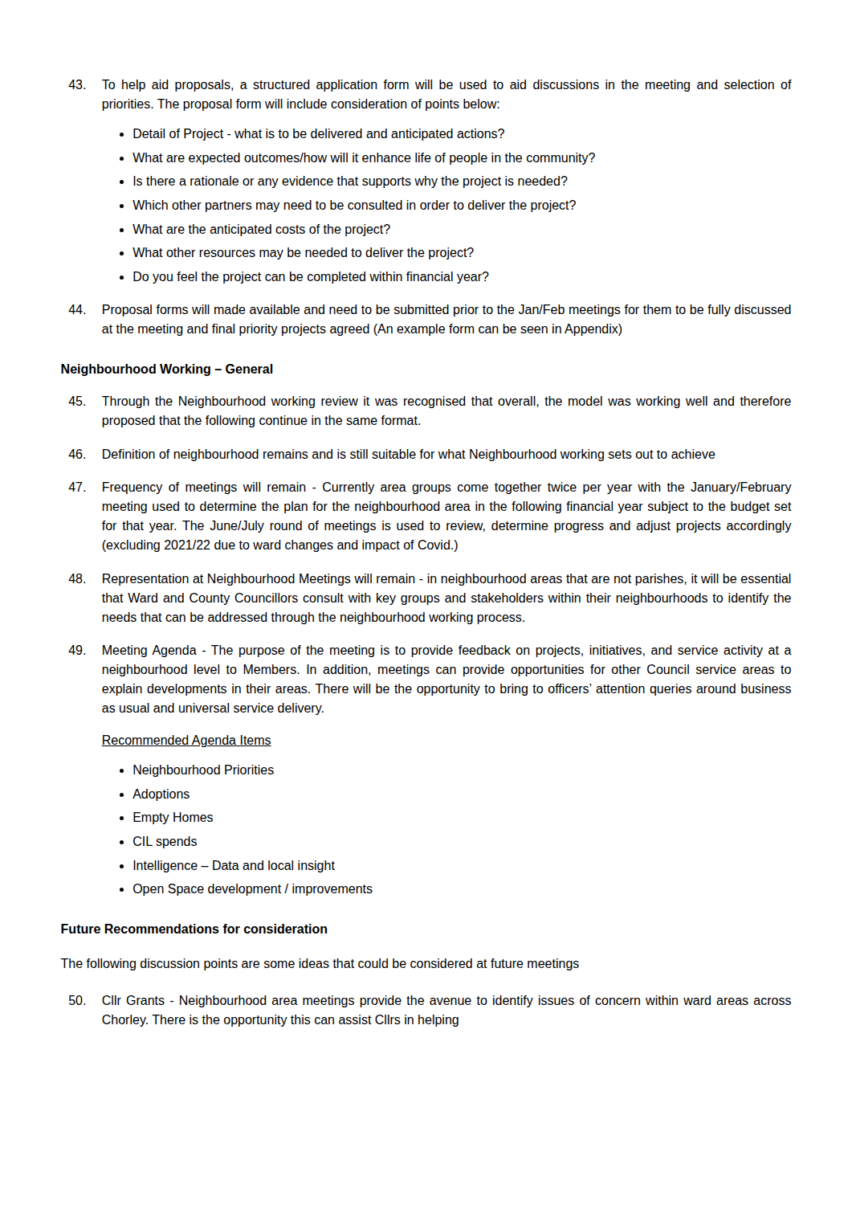To help aid proposals, a structured application form will be used to aid discussions in the meeting and selection of priorities. The proposal form will include consideration of points below:
Detail of Project - what is to be delivered and anticipated actions?
What are expected outcomes/how will it enhance life of people in the community?
Is there a rationale or any evidence that supports why the project is needed?
Which other partners may need to be consulted in order to deliver the project?
What are the anticipated costs of the project?
What other resources may be needed to deliver the project?
Do you feel the project can be completed within financial year?
Proposal forms will made available and need to be submitted prior to the Jan/Feb meetings for them to be fully discussed at the meeting and final priority projects agreed (An example form can be seen in Appendix)
Neighbourhood Working – General
Through the Neighbourhood working review it was recognised that overall, the model was working well and therefore proposed that the following continue in the same format.
Definition of neighbourhood remains and is still suitable for what Neighbourhood working sets out to achieve
Frequency of meetings will remain - Currently area groups come together twice per year with the January/February meeting used to determine the plan for the neighbourhood area in the following financial year subject to the budget set for that year. The June/July round of meetings is used to review, determine progress and adjust projects accordingly (excluding 2021/22 due to ward changes and impact of Covid.)
Representation at Neighbourhood Meetings will remain - in neighbourhood areas that are not parishes, it will be essential that Ward and County Councillors consult with key groups and stakeholders within their neighbourhoods to identify the needs that can be addressed through the neighbourhood working process.
Meeting Agenda - The purpose of the meeting is to provide feedback on projects, initiatives, and service activity at a neighbourhood level to Members. In addition, meetings can provide opportunities for other Council service areas to explain developments in their areas. There will be the opportunity to bring to officers’ attention queries around business as usual and universal service delivery.
Recommended Agenda Items
Neighbourhood Priorities
Adoptions
Empty Homes
CIL spends
Intelligence – Data and local insight
Open Space development / improvements
Future Recommendations for consideration
The following discussion points are some ideas that could be considered at future meetings
Cllr Grants - Neighbourhood area meetings provide the avenue to identify issues of concern within ward areas across Chorley. There is the opportunity this can assist Cllrs in helping